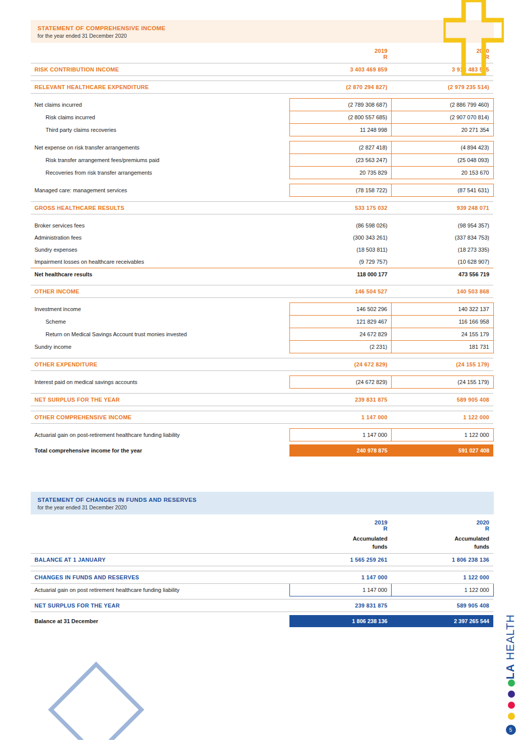Statement of Comprehensive Income
for the year ended 31 December 2020
| | 2019 | 2020 |
| | R | R |
| Risk contribution income | 3 403 469 859 | 3 918 483 585 |
| Relevant healthcare expenditure | (2 870 294 827) | (2 979 235 514) |
| Net claims incurred | (2 789 308 687) | (2 886 799 460) |
| Risk claims incurred | (2 800 557 685) | (2 907 070 814) |
| Third party claims recoveries | 11 248 998 | 20 271 354 |
| Net expense on risk transfer arrangements | (2 827 418) | (4 894 423) |
| Risk transfer arrangement fees/premiums paid | (23 563 247) | (25 048 093) |
| Recoveries from risk transfer arrangements | 20 735 829 | 20 153 670 |
| Managed care: management services | (78 158 722) | (87 541 631) |
| Gross healthcare results | 533 175 032 | 939 248 071 |
| Broker services fees | (86 598 026) | (98 954 357) |
| Administration fees | (300 343 261) | (337 834 753) |
| Sundry expenses | (18 503 811) | (18 273 335) |
| Impairment losses on healthcare receivables | (9 729 757) | (10 628 907) |
| Net healthcare results | 118 000 177 | 473 556 719 |
| Other income | 146 504 527 | 140 503 868 |
| Investment income | 146 502 296 | 140 322 137 |
| Scheme | 121 829 467 | 116 166 958 |
| Return on Medical Savings Account trust monies invested | 24 672 829 | 24 155 179 |
| Sundry income | (2 231) | 181 731 |
| Other expenditure | (24 672 829) | (24 155 179) |
| Interest paid on medical savings accounts | (24 672 829) | (24 155 179) |
| Net surplus for the year | 239 831 875 | 589 905 408 |
| Other comprehensive income | 1 147 000 | 1 122 000 |
| Actuarial gain on post-retirement healthcare funding liability | 1 147 000 | 1 122 000 |
| Total comprehensive income for the year | 240 978 875 | 591 027 408 |
Statement of Changes in Funds and Reserves
for the year ended 31 December 2020
| | 2019 | 2020 |
| | R | R |
| | Accumulated | Accumulated |
| | funds | funds |
| Balance at 1 January | 1 565 259 261 | 1 806 238 136 |
| Changes in funds and reserves | 1 147 000 | 1 122 000 |
| Actuarial gain on post retirement healthcare funding liability | 1 147 000 | 1 122 000 |
| Net surplus for the year | 239 831 875 | 589 905 408 |
| Balance at 31 December | 1 806 238 136 | 2 397 265 544 |
LA HEALTH
5